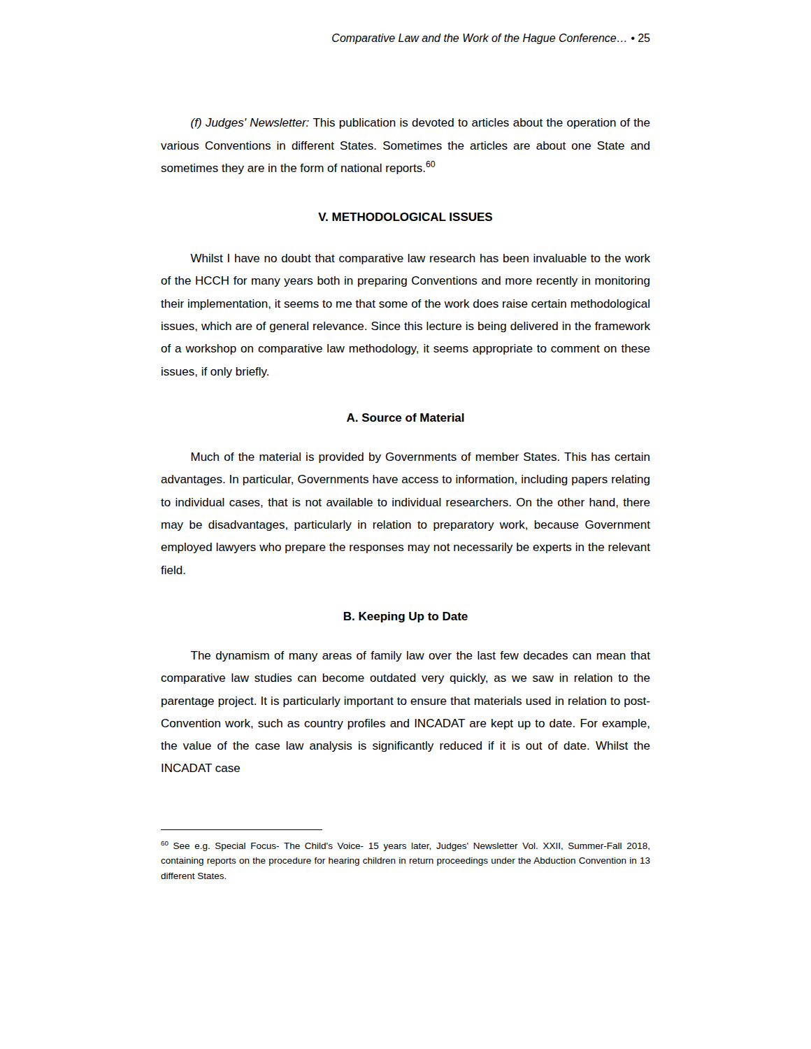Comparative Law and the Work of the Hague Conference… • 25
(f) Judges' Newsletter: This publication is devoted to articles about the operation of the various Conventions in different States. Sometimes the articles are about one State and sometimes they are in the form of national reports.60
V. METHODOLOGICAL ISSUES
Whilst I have no doubt that comparative law research has been invaluable to the work of the HCCH for many years both in preparing Conventions and more recently in monitoring their implementation, it seems to me that some of the work does raise certain methodological issues, which are of general relevance. Since this lecture is being delivered in the framework of a workshop on comparative law methodology, it seems appropriate to comment on these issues, if only briefly.
A. Source of Material
Much of the material is provided by Governments of member States. This has certain advantages. In particular, Governments have access to information, including papers relating to individual cases, that is not available to individual researchers. On the other hand, there may be disadvantages, particularly in relation to preparatory work, because Government employed lawyers who prepare the responses may not necessarily be experts in the relevant field.
B. Keeping Up to Date
The dynamism of many areas of family law over the last few decades can mean that comparative law studies can become outdated very quickly, as we saw in relation to the parentage project. It is particularly important to ensure that materials used in relation to post-Convention work, such as country profiles and INCADAT are kept up to date. For example, the value of the case law analysis is significantly reduced if it is out of date. Whilst the INCADAT case
60 See e.g. Special Focus- The Child's Voice- 15 years later, Judges' Newsletter Vol. XXII, Summer-Fall 2018, containing reports on the procedure for hearing children in return proceedings under the Abduction Convention in 13 different States.